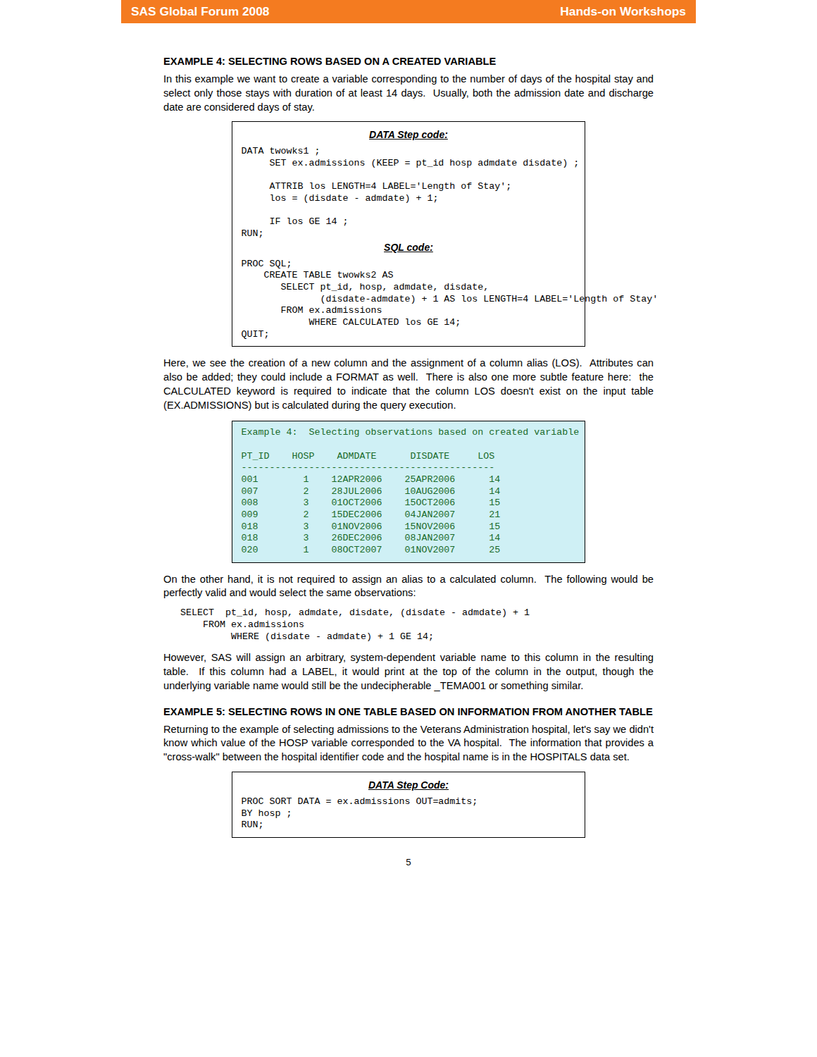SAS Global Forum 2008
Hands-on Workshops
Example 4: Selecting Rows Based on a Created Variable
In this example we want to create a variable corresponding to the number of days of the hospital stay and select only those stays with duration of at least 14 days. Usually, both the admission date and discharge date are considered days of stay.
DATA Step code:
DATA twowks1 ;
     SET ex.admissions (KEEP = pt_id hosp admdate disdate) ;

     ATTRIB los LENGTH=4 LABEL='Length of Stay';
     los = (disdate - admdate) + 1;

     IF los GE 14 ;
RUN;
SQL code:
PROC SQL;
    CREATE TABLE twowks2 AS
       SELECT pt_id, hosp, admdate, disdate,
              (disdate-admdate) + 1 AS los LENGTH=4 LABEL='Length of Stay'
       FROM ex.admissions
            WHERE CALCULATED los GE 14;
QUIT;
Here, we see the creation of a new column and the assignment of a column alias (LOS). Attributes can also be added; they could include a FORMAT as well. There is also one more subtle feature here: the CALCULATED keyword is required to indicate that the column LOS doesn't exist on the input table (EX.ADMISSIONS) but is calculated during the query execution.
Example 4:  Selecting observations based on created variable

PT_ID    HOSP    ADMDATE      DISDATE     LOS
---------------------------------------------
001        1    12APR2006    25APR2006      14
007        2    28JUL2006    10AUG2006      14
008        3    01OCT2006    15OCT2006      15
009        2    15DEC2006    04JAN2007      21
018        3    01NOV2006    15NOV2006      15
018        3    26DEC2006    08JAN2007      14
020        1    08OCT2007    01NOV2007      25
On the other hand, it is not required to assign an alias to a calculated column. The following would be perfectly valid and would select the same observations:
SELECT pt_id, hosp, admdate, disdate, (disdate - admdate) + 1 FROM ex.admissions WHERE (disdate - admdate) + 1 GE 14;
However, SAS will assign an arbitrary, system-dependent variable name to this column in the resulting table. If this column had a LABEL, it would print at the top of the column in the output, though the underlying variable name would still be the undecipherable _TEMA001 or something similar.
Example 5: Selecting Rows in One Table Based on Information from Another Table
Returning to the example of selecting admissions to the Veterans Administration hospital, let's say we didn't know which value of the HOSP variable corresponded to the VA hospital. The information that provides a "cross-walk" between the hospital identifier code and the hospital name is in the HOSPITALS data set.
DATA Step Code:
PROC SORT DATA = ex.admissions OUT=admits;
BY hosp ;
RUN;
5